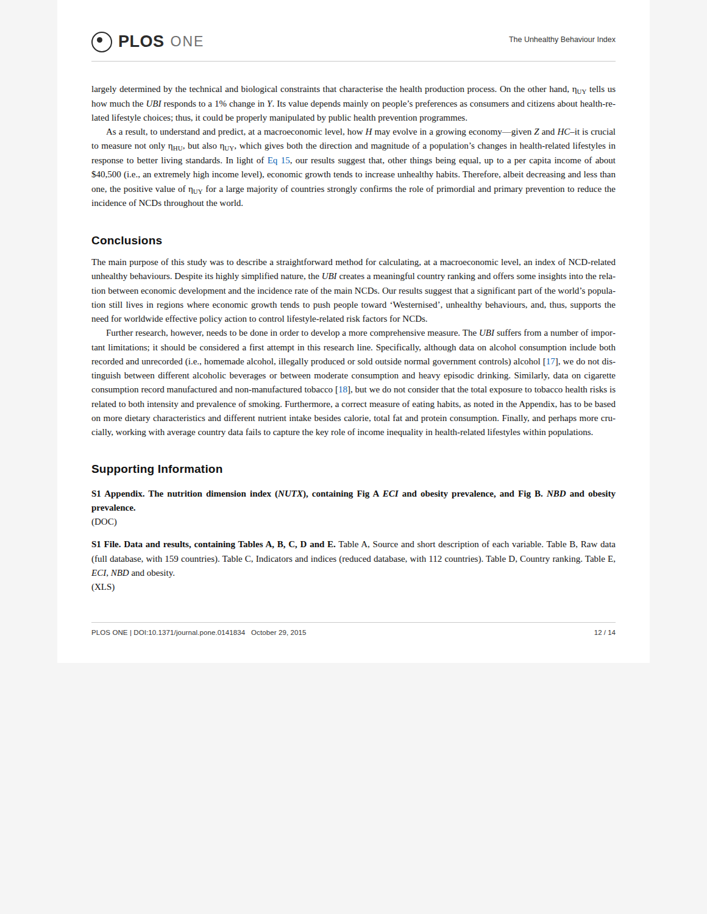PLOS ONE
The Unhealthy Behaviour Index
largely determined by the technical and biological constraints that characterise the health production process. On the other hand, ηUY tells us how much the UBI responds to a 1% change in Y. Its value depends mainly on people’s preferences as consumers and citizens about health-related lifestyle choices; thus, it could be properly manipulated by public health prevention programmes.
As a result, to understand and predict, at a macroeconomic level, how H may evolve in a growing economy—given Z and HC–it is crucial to measure not only ηHU, but also ηUY, which gives both the direction and magnitude of a population’s changes in health-related lifestyles in response to better living standards. In light of Eq 15, our results suggest that, other things being equal, up to a per capita income of about $40,500 (i.e., an extremely high income level), economic growth tends to increase unhealthy habits. Therefore, albeit decreasing and less than one, the positive value of ηUY for a large majority of countries strongly confirms the role of primordial and primary prevention to reduce the incidence of NCDs throughout the world.
Conclusions
The main purpose of this study was to describe a straightforward method for calculating, at a macroeconomic level, an index of NCD-related unhealthy behaviours. Despite its highly simplified nature, the UBI creates a meaningful country ranking and offers some insights into the relation between economic development and the incidence rate of the main NCDs. Our results suggest that a significant part of the world’s population still lives in regions where economic growth tends to push people toward ‘Westernised’, unhealthy behaviours, and, thus, supports the need for worldwide effective policy action to control lifestyle-related risk factors for NCDs.
Further research, however, needs to be done in order to develop a more comprehensive measure. The UBI suffers from a number of important limitations; it should be considered a first attempt in this research line. Specifically, although data on alcohol consumption include both recorded and unrecorded (i.e., homemade alcohol, illegally produced or sold outside normal government controls) alcohol [17], we do not distinguish between different alcoholic beverages or between moderate consumption and heavy episodic drinking. Similarly, data on cigarette consumption record manufactured and non-manufactured tobacco [18], but we do not consider that the total exposure to tobacco health risks is related to both intensity and prevalence of smoking. Furthermore, a correct measure of eating habits, as noted in the Appendix, has to be based on more dietary characteristics and different nutrient intake besides calorie, total fat and protein consumption. Finally, and perhaps more crucially, working with average country data fails to capture the key role of income inequality in health-related lifestyles within populations.
Supporting Information
S1 Appendix. The nutrition dimension index (NUTX), containing Fig A ECI and obesity prevalence, and Fig B. NBD and obesity prevalence.
(DOC)
S1 File. Data and results, containing Tables A, B, C, D and E. Table A, Source and short description of each variable. Table B, Raw data (full database, with 159 countries). Table C, Indicators and indices (reduced database, with 112 countries). Table D, Country ranking. Table E, ECI, NBD and obesity.
(XLS)
PLOS ONE | DOI:10.1371/journal.pone.0141834 October 29, 2015
12 / 14